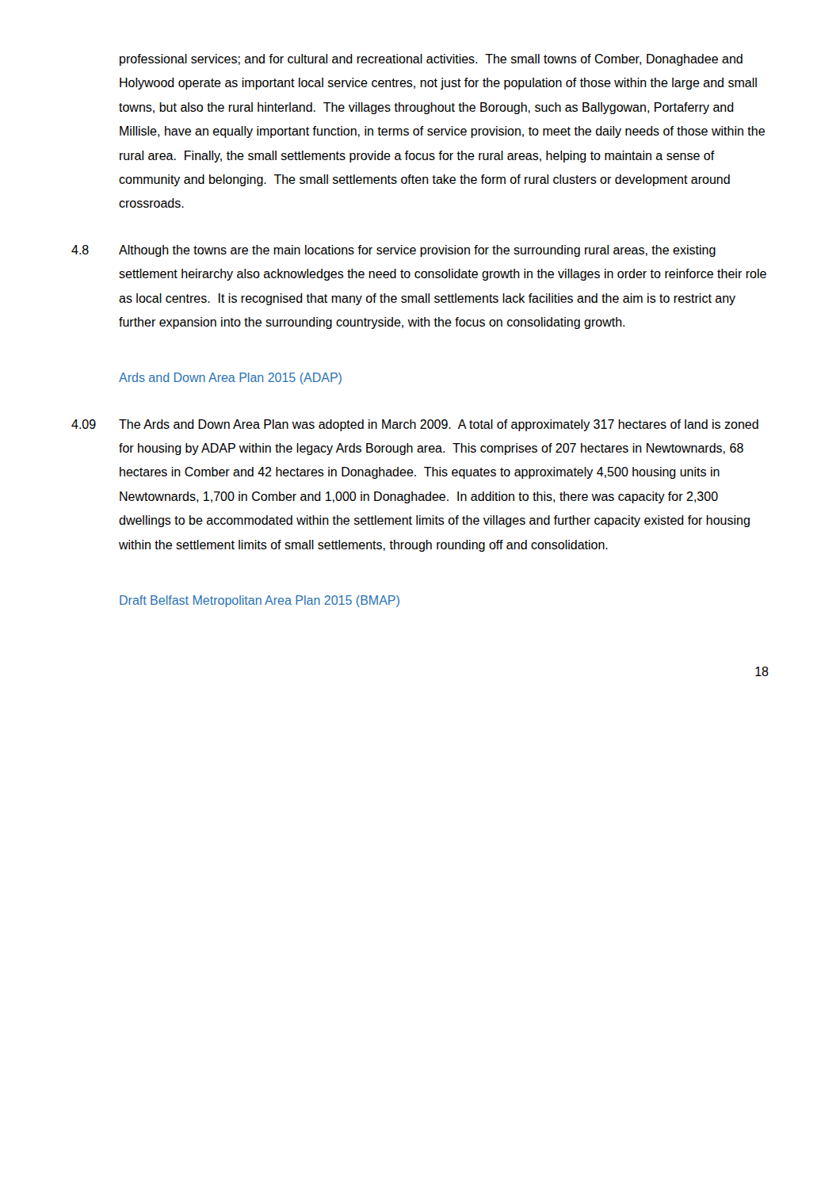professional services; and for cultural and recreational activities. The small towns of Comber, Donaghadee and Holywood operate as important local service centres, not just for the population of those within the large and small towns, but also the rural hinterland. The villages throughout the Borough, such as Ballygowan, Portaferry and Millisle, have an equally important function, in terms of service provision, to meet the daily needs of those within the rural area. Finally, the small settlements provide a focus for the rural areas, helping to maintain a sense of community and belonging. The small settlements often take the form of rural clusters or development around crossroads.
4.8 Although the towns are the main locations for service provision for the surrounding rural areas, the existing settlement heirarchy also acknowledges the need to consolidate growth in the villages in order to reinforce their role as local centres. It is recognised that many of the small settlements lack facilities and the aim is to restrict any further expansion into the surrounding countryside, with the focus on consolidating growth.
Ards and Down Area Plan 2015 (ADAP)
4.09 The Ards and Down Area Plan was adopted in March 2009. A total of approximately 317 hectares of land is zoned for housing by ADAP within the legacy Ards Borough area. This comprises of 207 hectares in Newtownards, 68 hectares in Comber and 42 hectares in Donaghadee. This equates to approximately 4,500 housing units in Newtownards, 1,700 in Comber and 1,000 in Donaghadee. In addition to this, there was capacity for 2,300 dwellings to be accommodated within the settlement limits of the villages and further capacity existed for housing within the settlement limits of small settlements, through rounding off and consolidation.
Draft Belfast Metropolitan Area Plan 2015 (BMAP)
18